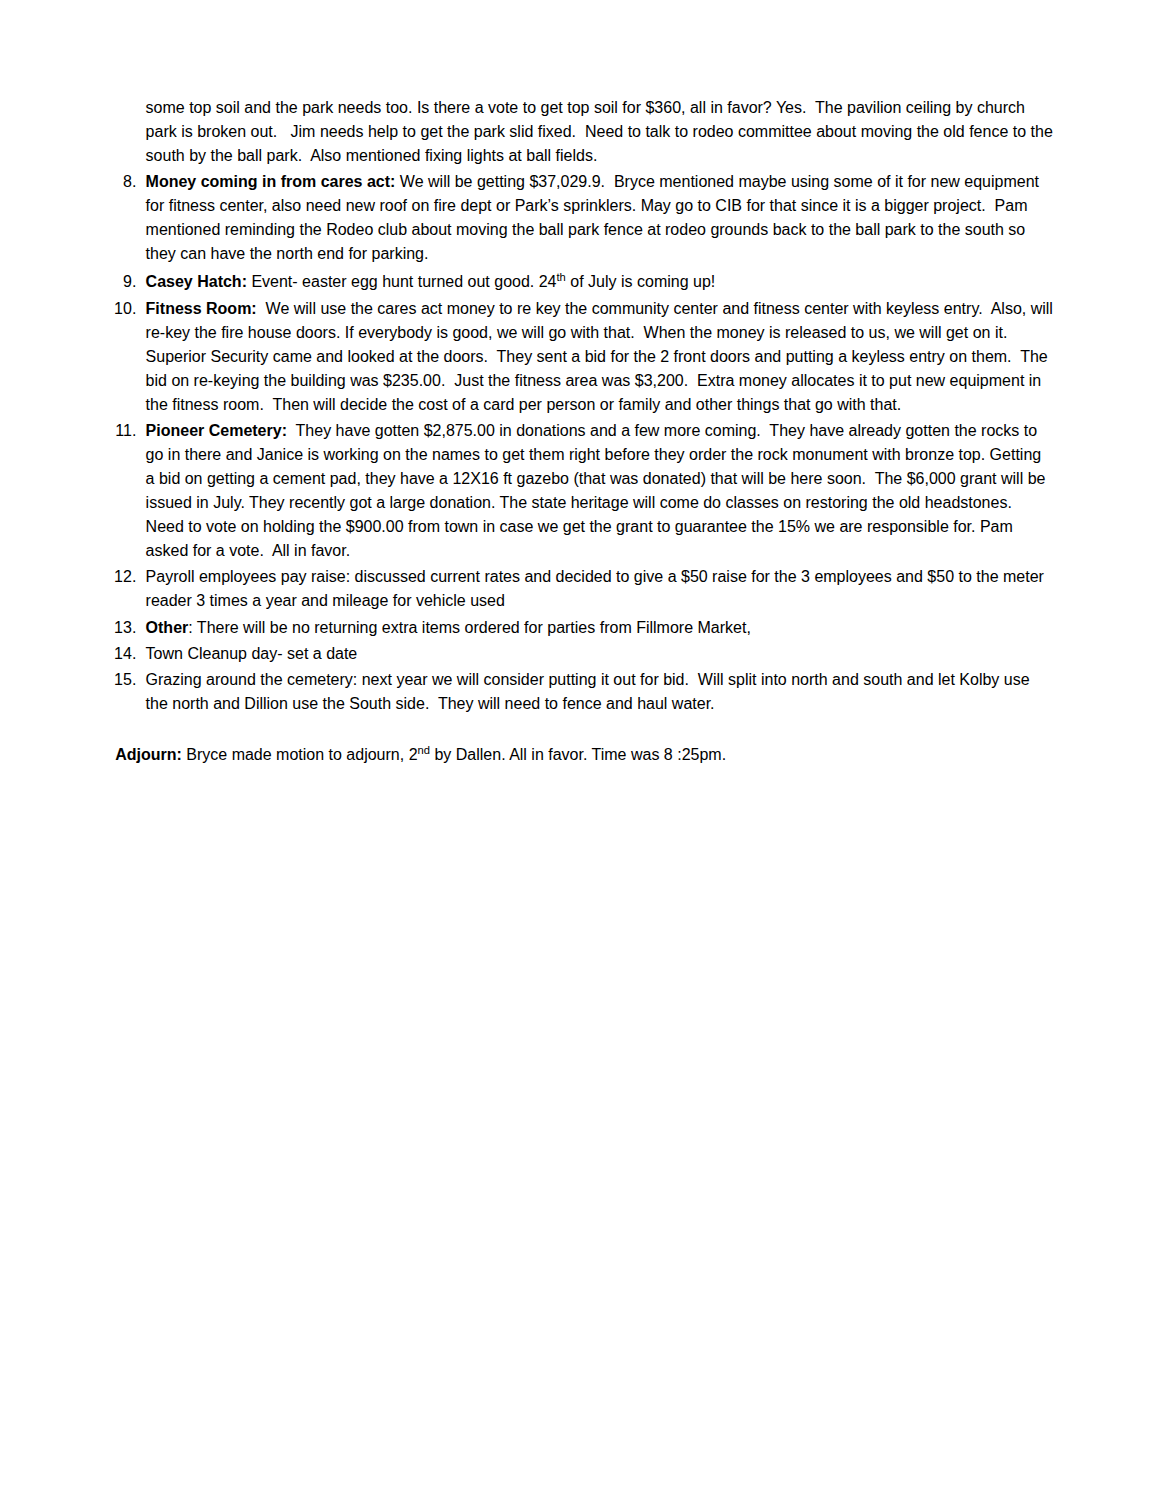some top soil and the park needs too. Is there a vote to get top soil for $360, all in favor? Yes. The pavilion ceiling by church park is broken out. Jim needs help to get the park slid fixed. Need to talk to rodeo committee about moving the old fence to the south by the ball park. Also mentioned fixing lights at ball fields.
Money coming in from cares act: We will be getting $37,029.9. Bryce mentioned maybe using some of it for new equipment for fitness center, also need new roof on fire dept or Park’s sprinklers. May go to CIB for that since it is a bigger project. Pam mentioned reminding the Rodeo club about moving the ball park fence at rodeo grounds back to the ball park to the south so they can have the north end for parking.
Casey Hatch: Event- easter egg hunt turned out good. 24th of July is coming up!
Fitness Room: We will use the cares act money to re key the community center and fitness center with keyless entry. Also, will re-key the fire house doors. If everybody is good, we will go with that. When the money is released to us, we will get on it. Superior Security came and looked at the doors. They sent a bid for the 2 front doors and putting a keyless entry on them. The bid on re-keying the building was $235.00. Just the fitness area was $3,200. Extra money allocates it to put new equipment in the fitness room. Then will decide the cost of a card per person or family and other things that go with that.
Pioneer Cemetery: They have gotten $2,875.00 in donations and a few more coming. They have already gotten the rocks to go in there and Janice is working on the names to get them right before they order the rock monument with bronze top. Getting a bid on getting a cement pad, they have a 12X16 ft gazebo (that was donated) that will be here soon. The $6,000 grant will be issued in July. They recently got a large donation. The state heritage will come do classes on restoring the old headstones. Need to vote on holding the $900.00 from town in case we get the grant to guarantee the 15% we are responsible for. Pam asked for a vote. All in favor.
Payroll employees pay raise: discussed current rates and decided to give a $50 raise for the 3 employees and $50 to the meter reader 3 times a year and mileage for vehicle used
Other: There will be no returning extra items ordered for parties from Fillmore Market,
Town Cleanup day- set a date
Grazing around the cemetery: next year we will consider putting it out for bid. Will split into north and south and let Kolby use the north and Dillion use the South side. They will need to fence and haul water.
Adjourn: Bryce made motion to adjourn, 2nd by Dallen. All in favor. Time was 8 :25pm.